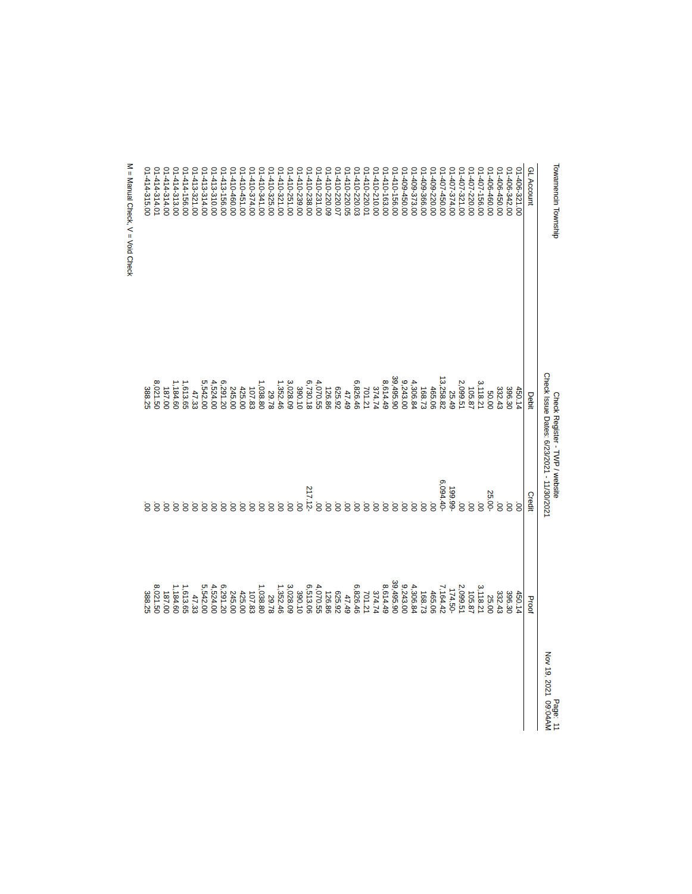Towamencin Township
Check Register - TWP / website
Check Issue Dates: 6/23/2021 - 11/30/2021
Page: 11
Nov 19, 2021 09:04AM
| GL Account | Debit | Credit | Proof | |
| --- | --- | --- | --- | --- |
| 01-406-321.00 | 450.14 | .00 | 450.14 | |
| 01-406-342.00 | 396.30 | .00 | 396.30 | |
| 01-406-450.00 | 332.43 | .00 | 332.43 | |
| 01-406-460.00 | 50.00 | 25.00- | 25.00 | |
| 01-407-156.00 | 3,118.21 | .00 | 3,118.21 | |
| 01-407-220.00 | 105.87 | .00 | 105.87 | |
| 01-407-321.00 | 2,099.51 | .00 | 2,099.51 | |
| 01-407-374.00 | 25.49 | 199.99- | 174.50- | |
| 01-407-450.00 | 13,258.82 | 6,094.40- | 7,164.42 | |
| 01-409-220.00 | 465.06 | .00 | 465.06 | |
| 01-409-366.00 | 168.73 | .00 | 168.73 | |
| 01-409-373.00 | 4,306.84 | .00 | 4,306.84 | |
| 01-409-450.00 | 9,243.00 | .00 | 9,243.00 | |
| 01-410-156.00 | 39,495.90 | .00 | 39,495.90 | |
| 01-410-163.00 | 8,614.49 | .00 | 8,614.49 | |
| 01-410-210.00 | 374.74 | .00 | 374.74 | |
| 01-410-220.01 | 701.21 | .00 | 701.21 | |
| 01-410-220.03 | 6,826.46 | .00 | 6,826.46 | |
| 01-410-220.05 | 47.49 | .00 | 47.49 | |
| 01-410-220.07 | 625.92 | .00 | 625.92 | |
| 01-410-220.09 | 126.86 | .00 | 126.86 | |
| 01-410-231.00 | 4,070.55 | .00 | 4,070.55 | |
| 01-410-238.00 | 6,730.18 | 217.12- | 6,513.06 | |
| 01-410-239.00 | 390.10 | .00 | 390.10 | |
| 01-410-251.00 | 3,028.09 | .00 | 3,028.09 | |
| 01-410-321.00 | 1,352.46 | .00 | 1,352.46 | |
| 01-410-325.00 | 29.78 | .00 | 29.78 | |
| 01-410-341.00 | 1,038.80 | .00 | 1,038.80 | |
| 01-410-374.00 | 107.83 | .00 | 107.83 | |
| 01-410-451.00 | 425.00 | .00 | 425.00 | |
| 01-410-460.00 | 245.00 | .00 | 245.00 | |
| 01-413-156.00 | 6,291.20 | .00 | 6,291.20 | |
| 01-413-310.00 | 4,524.00 | .00 | 4,524.00 | |
| 01-413-314.00 | 5,542.00 | .00 | 5,542.00 | |
| 01-413-321.00 | 47.33 | .00 | 47.33 | |
| 01-414-156.00 | 1,613.65 | .00 | 1,613.65 | |
| 01-414-313.00 | 1,184.60 | .00 | 1,184.60 | |
| 01-414-314.00 | 187.00 | .00 | 187.00 | |
| 01-414-314.01 | 8,021.50 | .00 | 8,021.50 | |
| 01-414-315.00 | 388.25 | .00 | 388.25 | |
M = Manual Check, V = Void Check